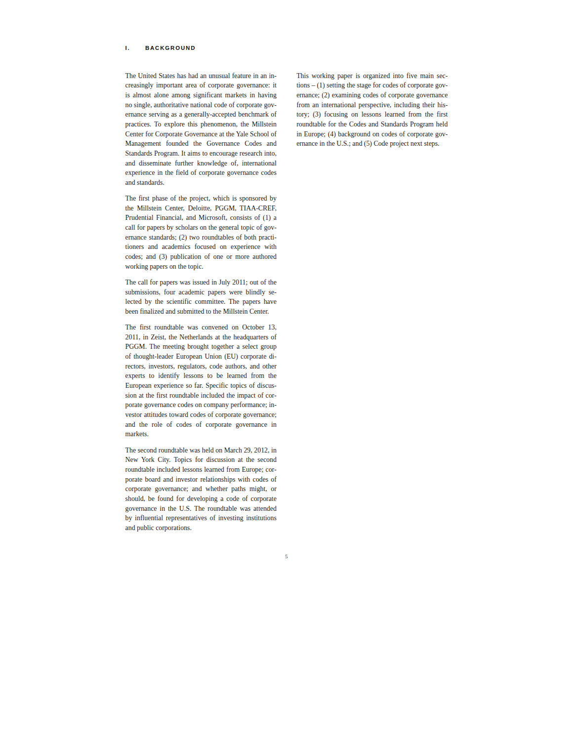I. Background
The United States has had an unusual feature in an increasingly important area of corporate governance: it is almost alone among significant markets in having no single, authoritative national code of corporate governance serving as a generally-accepted benchmark of practices. To explore this phenomenon, the Millstein Center for Corporate Governance at the Yale School of Management founded the Governance Codes and Standards Program. It aims to encourage research into, and disseminate further knowledge of, international experience in the field of corporate governance codes and standards.
The first phase of the project, which is sponsored by the Millstein Center, Deloitte, PGGM, TIAA-CREF, Prudential Financial, and Microsoft, consists of (1) a call for papers by scholars on the general topic of governance standards; (2) two roundtables of both practitioners and academics focused on experience with codes; and (3) publication of one or more authored working papers on the topic.
The call for papers was issued in July 2011; out of the submissions, four academic papers were blindly selected by the scientific committee. The papers have been finalized and submitted to the Millstein Center.
The first roundtable was convened on October 13, 2011, in Zeist, the Netherlands at the headquarters of PGGM. The meeting brought together a select group of thought-leader European Union (EU) corporate directors, investors, regulators, code authors, and other experts to identify lessons to be learned from the European experience so far. Specific topics of discussion at the first roundtable included the impact of corporate governance codes on company performance; investor attitudes toward codes of corporate governance; and the role of codes of corporate governance in markets.
The second roundtable was held on March 29, 2012, in New York City. Topics for discussion at the second roundtable included lessons learned from Europe; corporate board and investor relationships with codes of corporate governance; and whether paths might, or should, be found for developing a code of corporate governance in the U.S. The roundtable was attended by influential representatives of investing institutions and public corporations.
This working paper is organized into five main sections – (1) setting the stage for codes of corporate governance; (2) examining codes of corporate governance from an international perspective, including their history; (3) focusing on lessons learned from the first roundtable for the Codes and Standards Program held in Europe; (4) background on codes of corporate governance in the U.S.; and (5) Code project next steps.
5